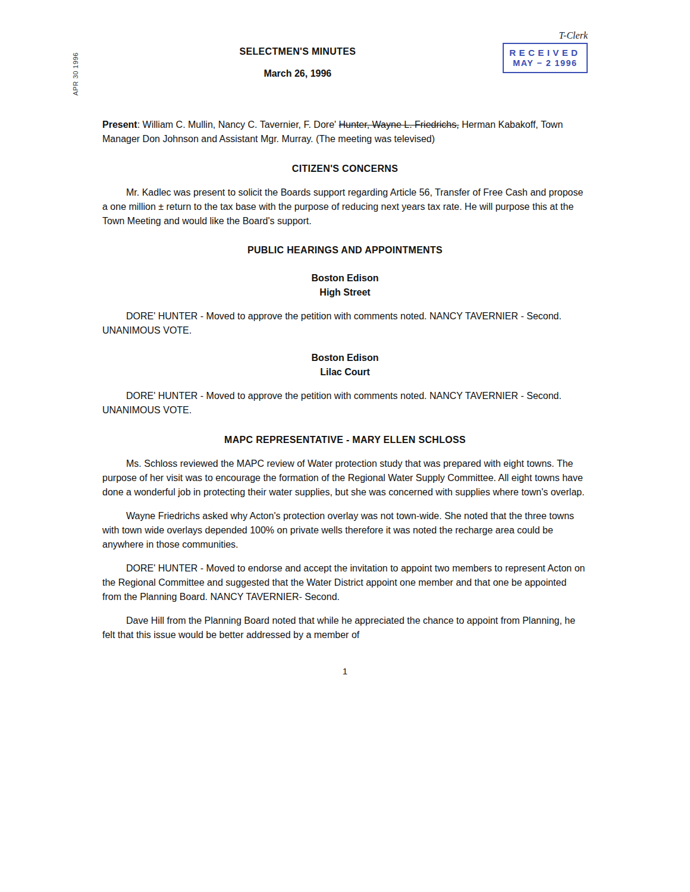APR 30 1996
T-Clerk
RECEIVED
MAY − 2 1996
SELECTMEN'S MINUTES
March 26, 1996
Present: William C. Mullin, Nancy C. Tavernier, F. Dore' Hunter, Wayne L. Friedrichs, Herman Kabakoff, Town Manager Don Johnson and Assistant Mgr. Murray. (The meeting was televised)
CITIZEN'S CONCERNS
Mr. Kadlec was present to solicit the Boards support regarding Article 56, Transfer of Free Cash and propose a one million ± return to the tax base with the purpose of reducing next years tax rate. He will purpose this at the Town Meeting and would like the Board's support.
PUBLIC HEARINGS AND APPOINTMENTS
Boston Edison
High Street
DORE' HUNTER - Moved to approve the petition with comments noted. NANCY TAVERNIER - Second. UNANIMOUS VOTE.
Boston Edison
Lilac Court
DORE' HUNTER - Moved to approve the petition with comments noted. NANCY TAVERNIER - Second. UNANIMOUS VOTE.
MAPC REPRESENTATIVE - MARY ELLEN SCHLOSS
Ms. Schloss reviewed the MAPC review of Water protection study that was prepared with eight towns. The purpose of her visit was to encourage the formation of the Regional Water Supply Committee. All eight towns have done a wonderful job in protecting their water supplies, but she was concerned with supplies where town's overlap.
Wayne Friedrichs asked why Acton's protection overlay was not town-wide. She noted that the three towns with town wide overlays depended 100% on private wells therefore it was noted the recharge area could be anywhere in those communities.
DORE' HUNTER - Moved to endorse and accept the invitation to appoint two members to represent Acton on the Regional Committee and suggested that the Water District appoint one member and that one be appointed from the Planning Board. NANCY TAVERNIER- Second.
Dave Hill from the Planning Board noted that while he appreciated the chance to appoint from Planning, he felt that this issue would be better addressed by a member of
1